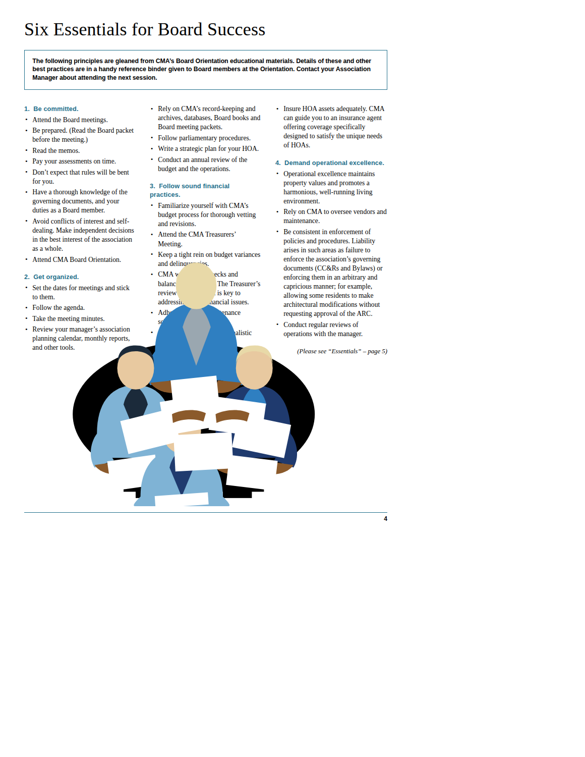Six Essentials for Board Success
The following principles are gleaned from CMA’s Board Orientation educational materials. Details of these and other best practices are in a handy reference binder given to Board members at the Orientation. Contact your Association Manager about attending the next session.
1. Be committed.
Attend the Board meetings.
Be prepared. (Read the Board packet before the meeting.)
Read the memos.
Pay your assessments on time.
Don’t expect that rules will be bent for you.
Have a thorough knowledge of the governing documents, and your duties as a Board member.
Avoid conflicts of interest and self-dealing. Make independent decisions in the best interest of the association as a whole.
Attend CMA Board Orientation.
2. Get organized.
Set the dates for meetings and stick to them.
Follow the agenda.
Take the meeting minutes.
Review your manager’s association planning calendar, monthly reports, and other tools.
Rely on CMA’s record-keeping and archives, databases, Board books and Board meeting packets.
Follow parliamentary procedures.
Write a strategic plan for your HOA.
Conduct an annual review of the budget and the operations.
3. Follow sound financial practices.
Familiarize yourself with CMA’s budget process for thorough vetting and revisions.
Attend the CMA Treasurers’ Meeting.
Keep a tight rein on budget variances and delinquencies.
CMA writes your checks and balances your books. The Treasurer’s review and oversight is key to addressing HOA financial issues.
Adhere to a wise maintenance schedule.
Set aside an adequate and realistic reserve fund.
Insure HOA assets adequately. CMA can guide you to an insurance agent offering coverage specifically designed to satisfy the unique needs of HOAs.
4. Demand operational excellence.
Operational excellence maintains property values and promotes a harmonious, well-running living environment.
Rely on CMA to oversee vendors and maintenance.
Be consistent in enforcement of policies and procedures. Liability arises in such areas as failure to enforce the association’s governing documents (CC&Rs and Bylaws) or enforcing them in an arbitrary and capricious manner; for example, allowing some residents to make architectural modifications without requesting approval of the ARC.
Conduct regular reviews of operations with the manager.
(Please see “Essentials” – page 5)
4